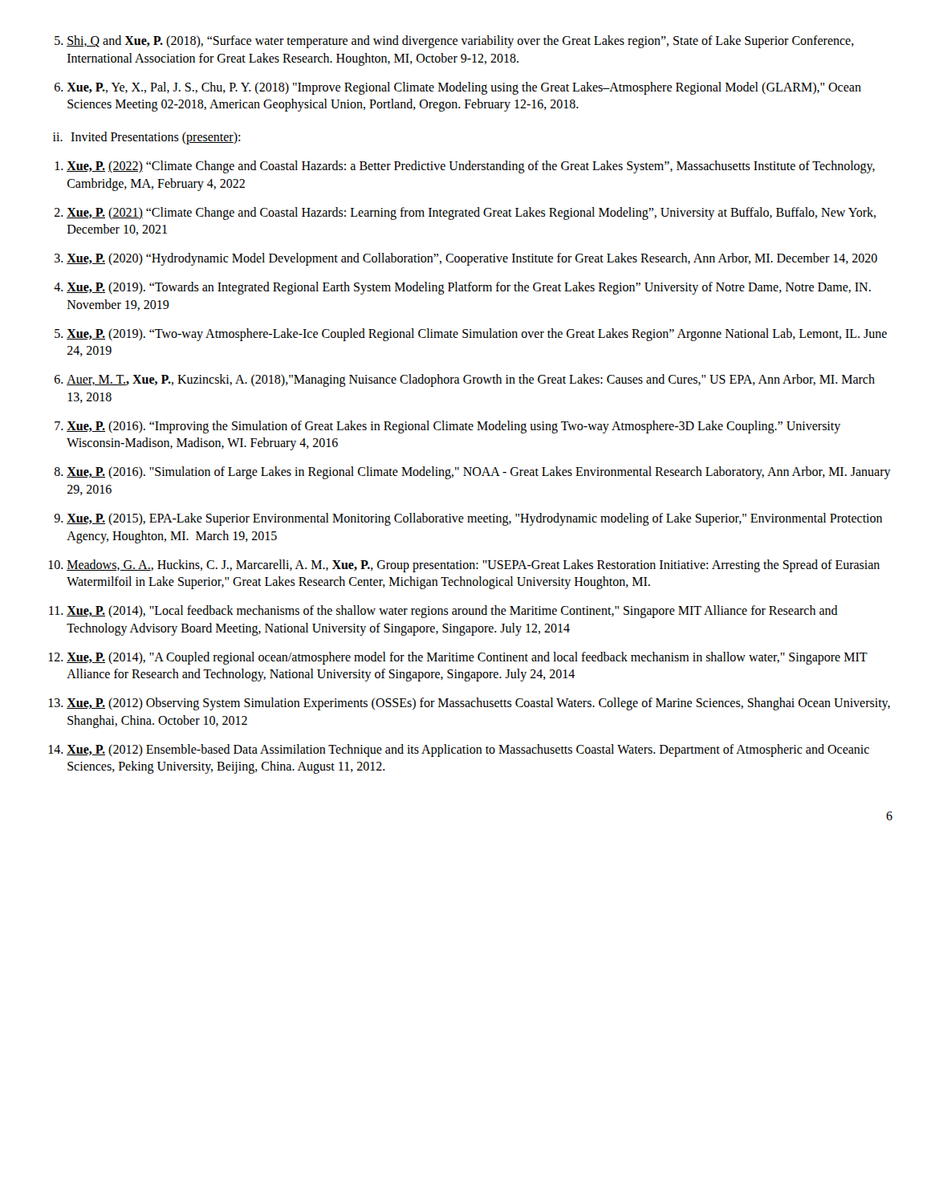Shi, Q and Xue, P. (2018), “Surface water temperature and wind divergence variability over the Great Lakes region”, State of Lake Superior Conference, International Association for Great Lakes Research. Houghton, MI, October 9-12, 2018.
Xue, P., Ye, X., Pal, J. S., Chu, P. Y. (2018) "Improve Regional Climate Modeling using the Great Lakes–Atmosphere Regional Model (GLARM)," Ocean Sciences Meeting 02-2018, American Geophysical Union, Portland, Oregon. February 12-16, 2018.
ii. Invited Presentations (presenter):
Xue, P. (2022) “Climate Change and Coastal Hazards: a Better Predictive Understanding of the Great Lakes System”, Massachusetts Institute of Technology, Cambridge, MA, February 4, 2022
Xue, P. (2021) “Climate Change and Coastal Hazards: Learning from Integrated Great Lakes Regional Modeling”, University at Buffalo, Buffalo, New York, December 10, 2021
Xue, P. (2020) “Hydrodynamic Model Development and Collaboration”, Cooperative Institute for Great Lakes Research, Ann Arbor, MI. December 14, 2020
Xue, P. (2019). “Towards an Integrated Regional Earth System Modeling Platform for the Great Lakes Region” University of Notre Dame, Notre Dame, IN. November 19, 2019
Xue, P. (2019). “Two-way Atmosphere-Lake-Ice Coupled Regional Climate Simulation over the Great Lakes Region” Argonne National Lab, Lemont, IL. June 24, 2019
Auer, M. T., Xue, P., Kuzincski, A. (2018),"Managing Nuisance Cladophora Growth in the Great Lakes: Causes and Cures," US EPA, Ann Arbor, MI. March 13, 2018
Xue, P. (2016). “Improving the Simulation of Great Lakes in Regional Climate Modeling using Two-way Atmosphere-3D Lake Coupling.” University Wisconsin-Madison, Madison, WI. February 4, 2016
Xue, P. (2016). "Simulation of Large Lakes in Regional Climate Modeling," NOAA - Great Lakes Environmental Research Laboratory, Ann Arbor, MI. January 29, 2016
Xue, P. (2015), EPA-Lake Superior Environmental Monitoring Collaborative meeting, "Hydrodynamic modeling of Lake Superior," Environmental Protection Agency, Houghton, MI. March 19, 2015
Meadows, G. A., Huckins, C. J., Marcarelli, A. M., Xue, P., Group presentation: "USEPA-Great Lakes Restoration Initiative: Arresting the Spread of Eurasian Watermilfoil in Lake Superior," Great Lakes Research Center, Michigan Technological University Houghton, MI.
Xue, P. (2014), "Local feedback mechanisms of the shallow water regions around the Maritime Continent," Singapore MIT Alliance for Research and Technology Advisory Board Meeting, National University of Singapore, Singapore. July 12, 2014
Xue, P. (2014), "A Coupled regional ocean/atmosphere model for the Maritime Continent and local feedback mechanism in shallow water," Singapore MIT Alliance for Research and Technology, National University of Singapore, Singapore. July 24, 2014
Xue, P. (2012) Observing System Simulation Experiments (OSSEs) for Massachusetts Coastal Waters. College of Marine Sciences, Shanghai Ocean University, Shanghai, China. October 10, 2012
Xue, P. (2012) Ensemble-based Data Assimilation Technique and its Application to Massachusetts Coastal Waters. Department of Atmospheric and Oceanic Sciences, Peking University, Beijing, China. August 11, 2012.
6